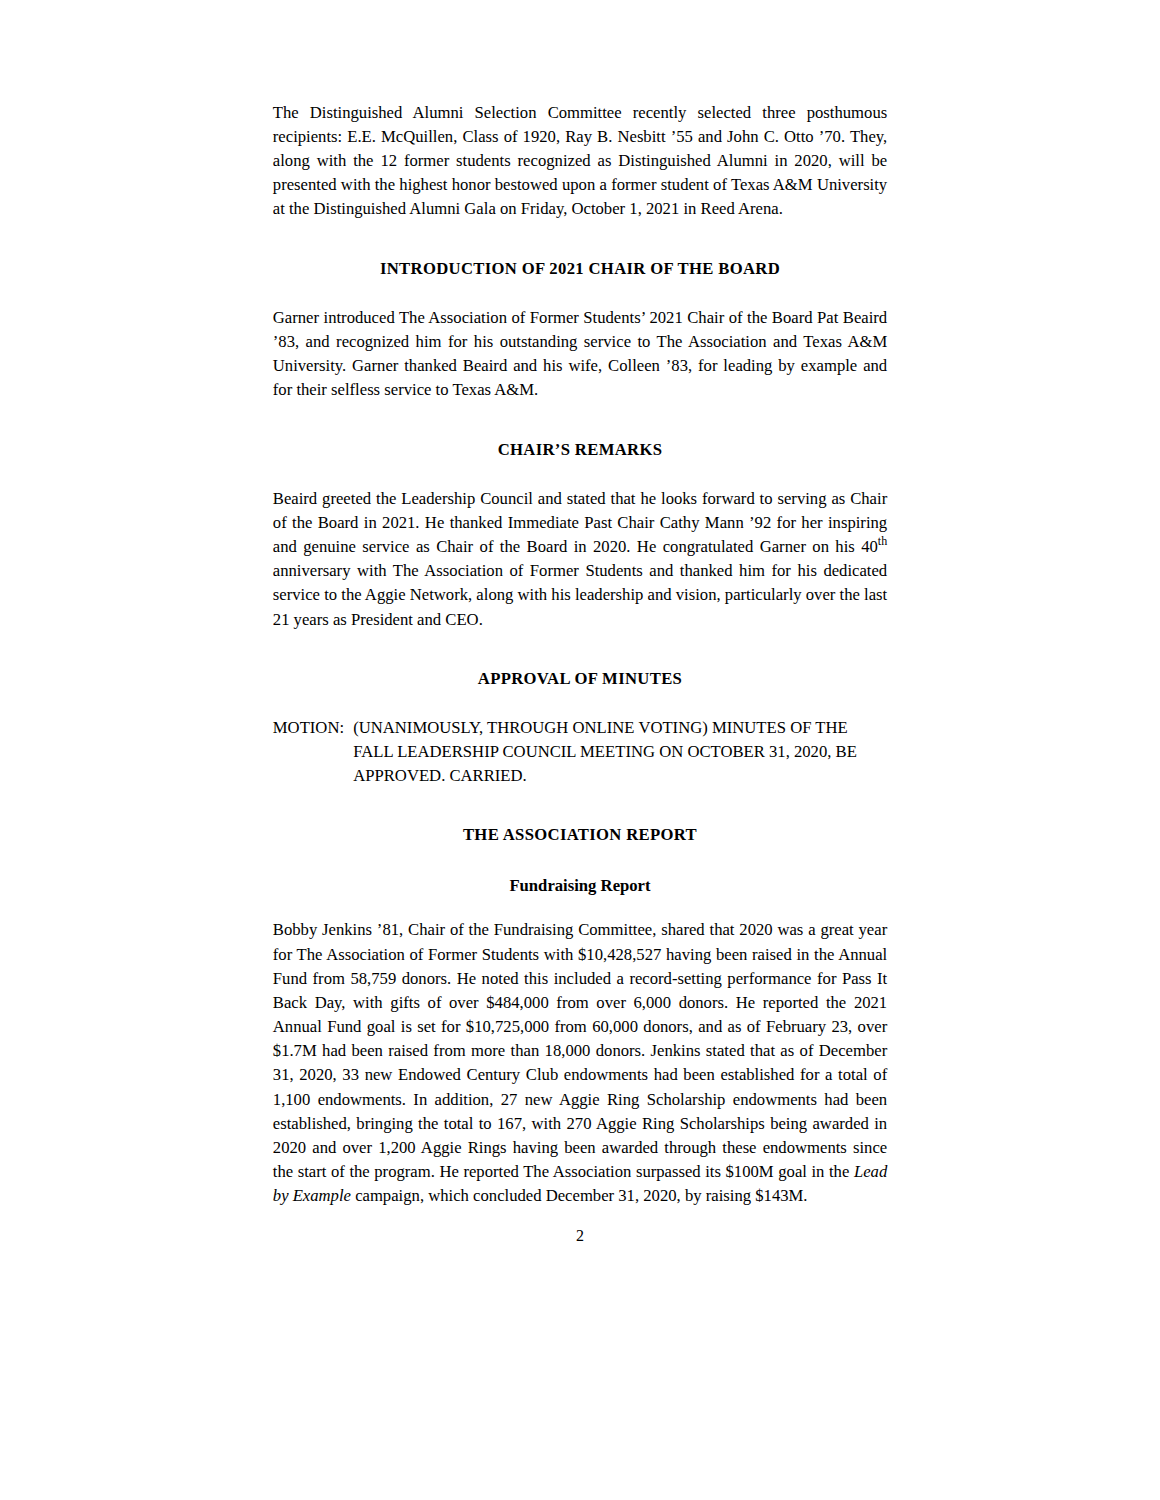The Distinguished Alumni Selection Committee recently selected three posthumous recipients: E.E. McQuillen, Class of 1920, Ray B. Nesbitt ’55 and John C. Otto ’70. They, along with the 12 former students recognized as Distinguished Alumni in 2020, will be presented with the highest honor bestowed upon a former student of Texas A&M University at the Distinguished Alumni Gala on Friday, October 1, 2021 in Reed Arena.
Introduction of 2021 Chair of the Board
Garner introduced The Association of Former Students’ 2021 Chair of the Board Pat Beaird ’83, and recognized him for his outstanding service to The Association and Texas A&M University. Garner thanked Beaird and his wife, Colleen ’83, for leading by example and for their selfless service to Texas A&M.
Chair’s Remarks
Beaird greeted the Leadership Council and stated that he looks forward to serving as Chair of the Board in 2021. He thanked Immediate Past Chair Cathy Mann ’92 for her inspiring and genuine service as Chair of the Board in 2020. He congratulated Garner on his 40th anniversary with The Association of Former Students and thanked him for his dedicated service to the Aggie Network, along with his leadership and vision, particularly over the last 21 years as President and CEO.
Approval of Minutes
MOTION:
(UNANIMOUSLY, THROUGH ONLINE VOTING) MINUTES OF THE FALL LEADERSHIP COUNCIL MEETING ON OCTOBER 31, 2020, BE APPROVED. CARRIED.
The Association Report
Fundraising Report
Bobby Jenkins ’81, Chair of the Fundraising Committee, shared that 2020 was a great year for The Association of Former Students with $10,428,527 having been raised in the Annual Fund from 58,759 donors. He noted this included a record-setting performance for Pass It Back Day, with gifts of over $484,000 from over 6,000 donors. He reported the 2021 Annual Fund goal is set for $10,725,000 from 60,000 donors, and as of February 23, over $1.7M had been raised from more than 18,000 donors. Jenkins stated that as of December 31, 2020, 33 new Endowed Century Club endowments had been established for a total of 1,100 endowments. In addition, 27 new Aggie Ring Scholarship endowments had been established, bringing the total to 167, with 270 Aggie Ring Scholarships being awarded in 2020 and over 1,200 Aggie Rings having been awarded through these endowments since the start of the program. He reported The Association surpassed its $100M goal in the Lead by Example campaign, which concluded December 31, 2020, by raising $143M.
2